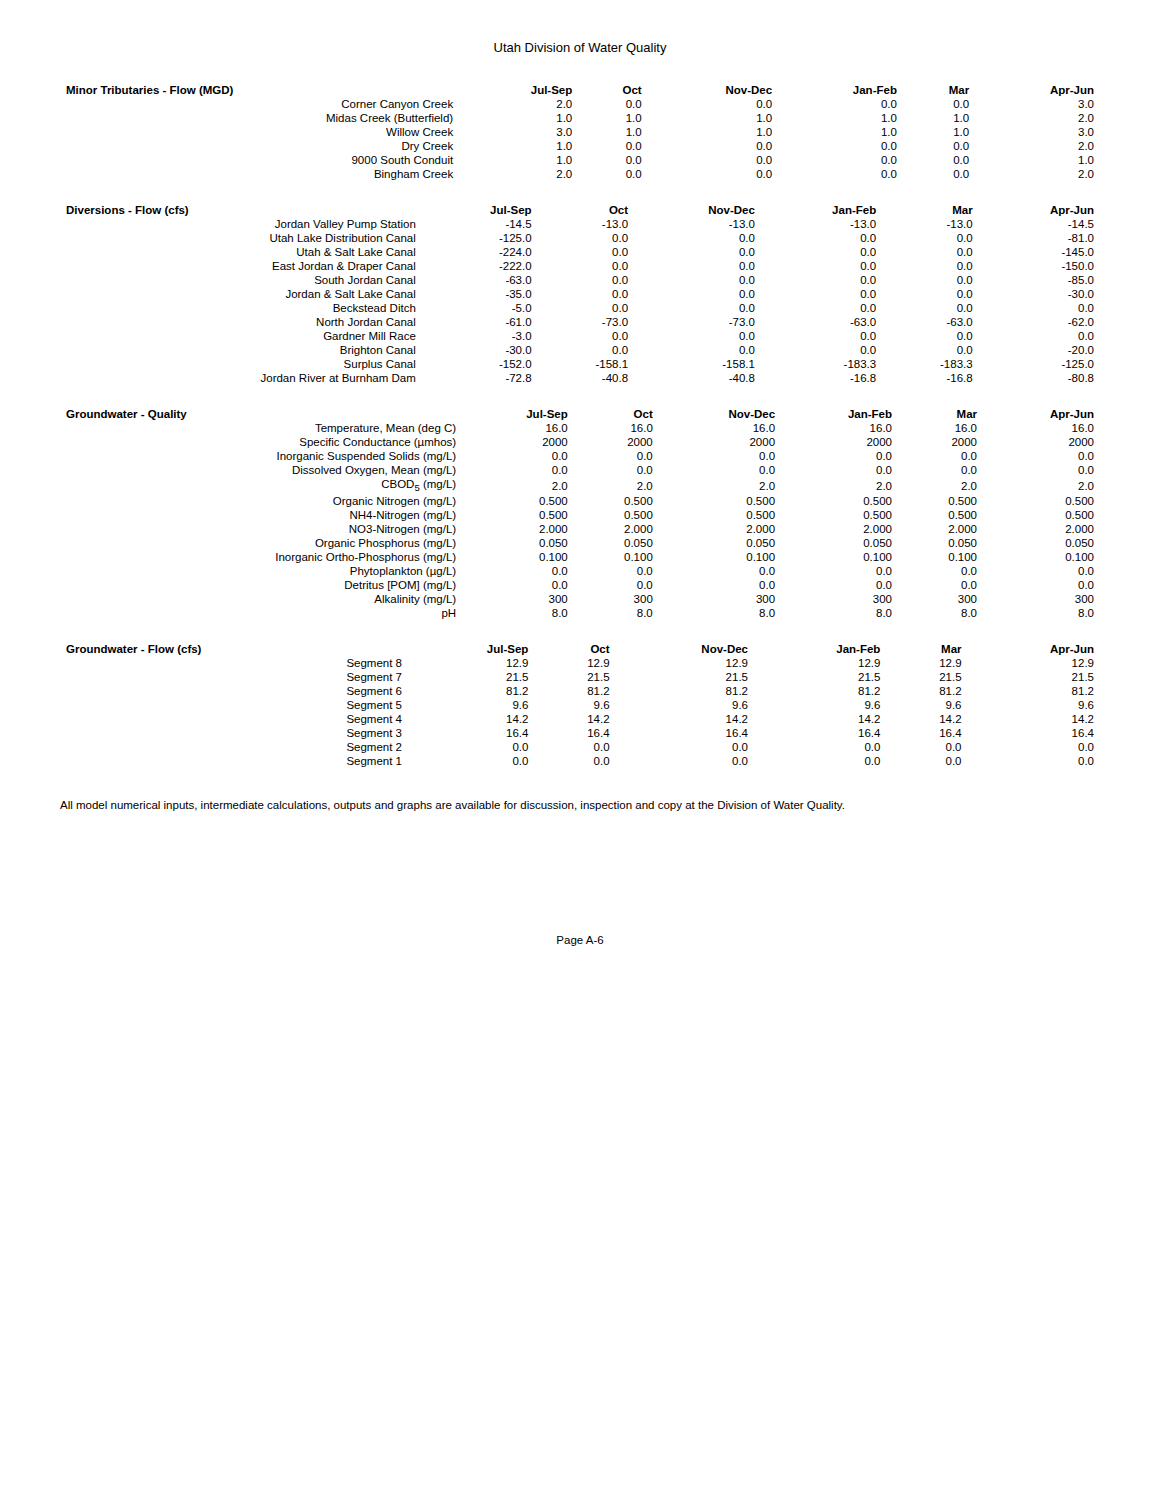Utah Division of Water Quality
| Minor Tributaries - Flow (MGD) | Jul-Sep | Oct | Nov-Dec | Jan-Feb | Mar | Apr-Jun |
| --- | --- | --- | --- | --- | --- | --- |
| Corner Canyon Creek | 2.0 | 0.0 | 0.0 | 0.0 | 0.0 | 3.0 |
| Midas Creek (Butterfield) | 1.0 | 1.0 | 1.0 | 1.0 | 1.0 | 2.0 |
| Willow Creek | 3.0 | 1.0 | 1.0 | 1.0 | 1.0 | 3.0 |
| Dry Creek | 1.0 | 0.0 | 0.0 | 0.0 | 0.0 | 2.0 |
| 9000 South Conduit | 1.0 | 0.0 | 0.0 | 0.0 | 0.0 | 1.0 |
| Bingham Creek | 2.0 | 0.0 | 0.0 | 0.0 | 0.0 | 2.0 |
| Diversions - Flow (cfs) | Jul-Sep | Oct | Nov-Dec | Jan-Feb | Mar | Apr-Jun |
| --- | --- | --- | --- | --- | --- | --- |
| Jordan Valley Pump Station | -14.5 | -13.0 | -13.0 | -13.0 | -13.0 | -14.5 |
| Utah Lake Distribution Canal | -125.0 | 0.0 | 0.0 | 0.0 | 0.0 | -81.0 |
| Utah & Salt Lake Canal | -224.0 | 0.0 | 0.0 | 0.0 | 0.0 | -145.0 |
| East Jordan & Draper Canal | -222.0 | 0.0 | 0.0 | 0.0 | 0.0 | -150.0 |
| South Jordan Canal | -63.0 | 0.0 | 0.0 | 0.0 | 0.0 | -85.0 |
| Jordan & Salt Lake Canal | -35.0 | 0.0 | 0.0 | 0.0 | 0.0 | -30.0 |
| Beckstead Ditch | -5.0 | 0.0 | 0.0 | 0.0 | 0.0 | 0.0 |
| North Jordan Canal | -61.0 | -73.0 | -73.0 | -63.0 | -63.0 | -62.0 |
| Gardner Mill Race | -3.0 | 0.0 | 0.0 | 0.0 | 0.0 | 0.0 |
| Brighton Canal | -30.0 | 0.0 | 0.0 | 0.0 | 0.0 | -20.0 |
| Surplus Canal | -152.0 | -158.1 | -158.1 | -183.3 | -183.3 | -125.0 |
| Jordan River at Burnham Dam | -72.8 | -40.8 | -40.8 | -16.8 | -16.8 | -80.8 |
| Groundwater - Quality | Jul-Sep | Oct | Nov-Dec | Jan-Feb | Mar | Apr-Jun |
| --- | --- | --- | --- | --- | --- | --- |
| Temperature, Mean (deg C) | 16.0 | 16.0 | 16.0 | 16.0 | 16.0 | 16.0 |
| Specific Conductance (µmhos) | 2000 | 2000 | 2000 | 2000 | 2000 | 2000 |
| Inorganic Suspended Solids (mg/L) | 0.0 | 0.0 | 0.0 | 0.0 | 0.0 | 0.0 |
| Dissolved Oxygen, Mean (mg/L) | 0.0 | 0.0 | 0.0 | 0.0 | 0.0 | 0.0 |
| CBOD 5 (mg/L) | 2.0 | 2.0 | 2.0 | 2.0 | 2.0 | 2.0 |
| Organic Nitrogen (mg/L) | 0.500 | 0.500 | 0.500 | 0.500 | 0.500 | 0.500 |
| NH4-Nitrogen (mg/L) | 0.500 | 0.500 | 0.500 | 0.500 | 0.500 | 0.500 |
| NO3-Nitrogen (mg/L) | 2.000 | 2.000 | 2.000 | 2.000 | 2.000 | 2.000 |
| Organic Phosphorus (mg/L) | 0.050 | 0.050 | 0.050 | 0.050 | 0.050 | 0.050 |
| Inorganic Ortho-Phosphorus (mg/L) | 0.100 | 0.100 | 0.100 | 0.100 | 0.100 | 0.100 |
| Phytoplankton (µg/L) | 0.0 | 0.0 | 0.0 | 0.0 | 0.0 | 0.0 |
| Detritus [POM] (mg/L) | 0.0 | 0.0 | 0.0 | 0.0 | 0.0 | 0.0 |
| Alkalinity (mg/L) | 300 | 300 | 300 | 300 | 300 | 300 |
| pH | 8.0 | 8.0 | 8.0 | 8.0 | 8.0 | 8.0 |
| Groundwater - Flow (cfs) | Jul-Sep | Oct | Nov-Dec | Jan-Feb | Mar | Apr-Jun |
| --- | --- | --- | --- | --- | --- | --- |
| Segment 8 | 12.9 | 12.9 | 12.9 | 12.9 | 12.9 | 12.9 |
| Segment 7 | 21.5 | 21.5 | 21.5 | 21.5 | 21.5 | 21.5 |
| Segment 6 | 81.2 | 81.2 | 81.2 | 81.2 | 81.2 | 81.2 |
| Segment 5 | 9.6 | 9.6 | 9.6 | 9.6 | 9.6 | 9.6 |
| Segment 4 | 14.2 | 14.2 | 14.2 | 14.2 | 14.2 | 14.2 |
| Segment 3 | 16.4 | 16.4 | 16.4 | 16.4 | 16.4 | 16.4 |
| Segment 2 | 0.0 | 0.0 | 0.0 | 0.0 | 0.0 | 0.0 |
| Segment 1 | 0.0 | 0.0 | 0.0 | 0.0 | 0.0 | 0.0 |
All model numerical inputs, intermediate calculations, outputs and graphs are available for discussion, inspection and copy at the Division of Water Quality.
Page A-6